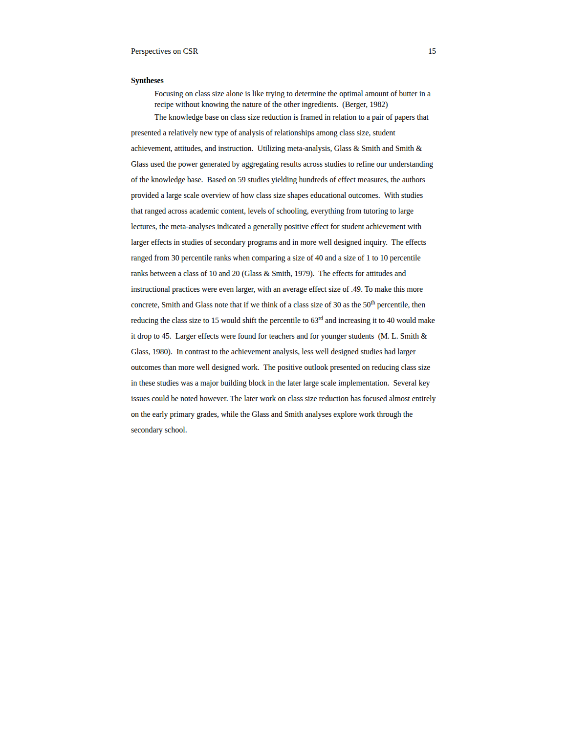Perspectives on CSR 15
Syntheses
Focusing on class size alone is like trying to determine the optimal amount of butter in a recipe without knowing the nature of the other ingredients. (Berger, 1982)
The knowledge base on class size reduction is framed in relation to a pair of papers that presented a relatively new type of analysis of relationships among class size, student achievement, attitudes, and instruction. Utilizing meta-analysis, Glass & Smith and Smith & Glass used the power generated by aggregating results across studies to refine our understanding of the knowledge base. Based on 59 studies yielding hundreds of effect measures, the authors provided a large scale overview of how class size shapes educational outcomes. With studies that ranged across academic content, levels of schooling, everything from tutoring to large lectures, the meta-analyses indicated a generally positive effect for student achievement with larger effects in studies of secondary programs and in more well designed inquiry. The effects ranged from 30 percentile ranks when comparing a size of 40 and a size of 1 to 10 percentile ranks between a class of 10 and 20 (Glass & Smith, 1979). The effects for attitudes and instructional practices were even larger, with an average effect size of .49. To make this more concrete, Smith and Glass note that if we think of a class size of 30 as the 50th percentile, then reducing the class size to 15 would shift the percentile to 63rd and increasing it to 40 would make it drop to 45. Larger effects were found for teachers and for younger students (M. L. Smith & Glass, 1980). In contrast to the achievement analysis, less well designed studies had larger outcomes than more well designed work. The positive outlook presented on reducing class size in these studies was a major building block in the later large scale implementation. Several key issues could be noted however. The later work on class size reduction has focused almost entirely on the early primary grades, while the Glass and Smith analyses explore work through the secondary school.